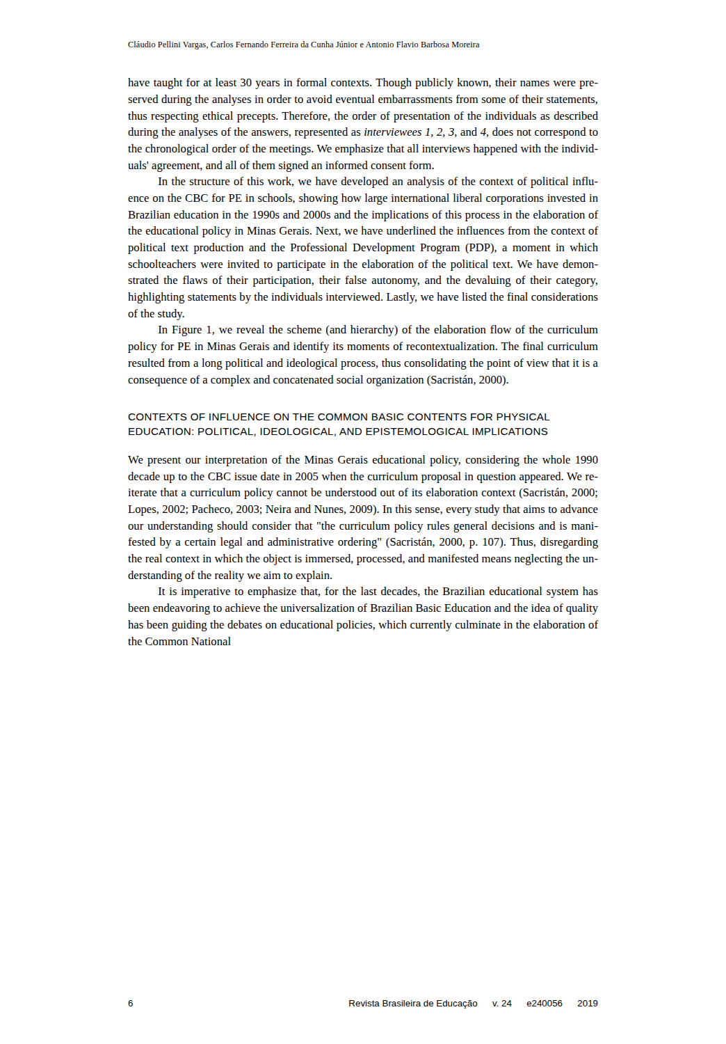Cláudio Pellini Vargas, Carlos Fernando Ferreira da Cunha Júnior e Antonio Flavio Barbosa Moreira
have taught for at least 30 years in formal contexts. Though publicly known, their names were preserved during the analyses in order to avoid eventual embarrassments from some of their statements, thus respecting ethical precepts. Therefore, the order of presentation of the individuals as described during the analyses of the answers, represented as interviewees 1, 2, 3, and 4, does not correspond to the chronological order of the meetings. We emphasize that all interviews happened with the individuals' agreement, and all of them signed an informed consent form.
In the structure of this work, we have developed an analysis of the context of political influence on the CBC for PE in schools, showing how large international liberal corporations invested in Brazilian education in the 1990s and 2000s and the implications of this process in the elaboration of the educational policy in Minas Gerais. Next, we have underlined the influences from the context of political text production and the Professional Development Program (PDP), a moment in which schoolteachers were invited to participate in the elaboration of the political text. We have demonstrated the flaws of their participation, their false autonomy, and the devaluing of their category, highlighting statements by the individuals interviewed. Lastly, we have listed the final considerations of the study.
In Figure 1, we reveal the scheme (and hierarchy) of the elaboration flow of the curriculum policy for PE in Minas Gerais and identify its moments of recontextualization. The final curriculum resulted from a long political and ideological process, thus consolidating the point of view that it is a consequence of a complex and concatenated social organization (Sacristán, 2000).
Contexts of influence on the Common Basic Contents for Physical Education: political, ideological, and epistemological implications
We present our interpretation of the Minas Gerais educational policy, considering the whole 1990 decade up to the CBC issue date in 2005 when the curriculum proposal in question appeared. We reiterate that a curriculum policy cannot be understood out of its elaboration context (Sacristán, 2000; Lopes, 2002; Pacheco, 2003; Neira and Nunes, 2009). In this sense, every study that aims to advance our understanding should consider that "the curriculum policy rules general decisions and is manifested by a certain legal and administrative ordering" (Sacristán, 2000, p. 107). Thus, disregarding the real context in which the object is immersed, processed, and manifested means neglecting the understanding of the reality we aim to explain.
It is imperative to emphasize that, for the last decades, the Brazilian educational system has been endeavoring to achieve the universalization of Brazilian Basic Education and the idea of quality has been guiding the debates on educational policies, which currently culminate in the elaboration of the Common National
6
Revista Brasileira de Educaçãov. 24 e2400562019